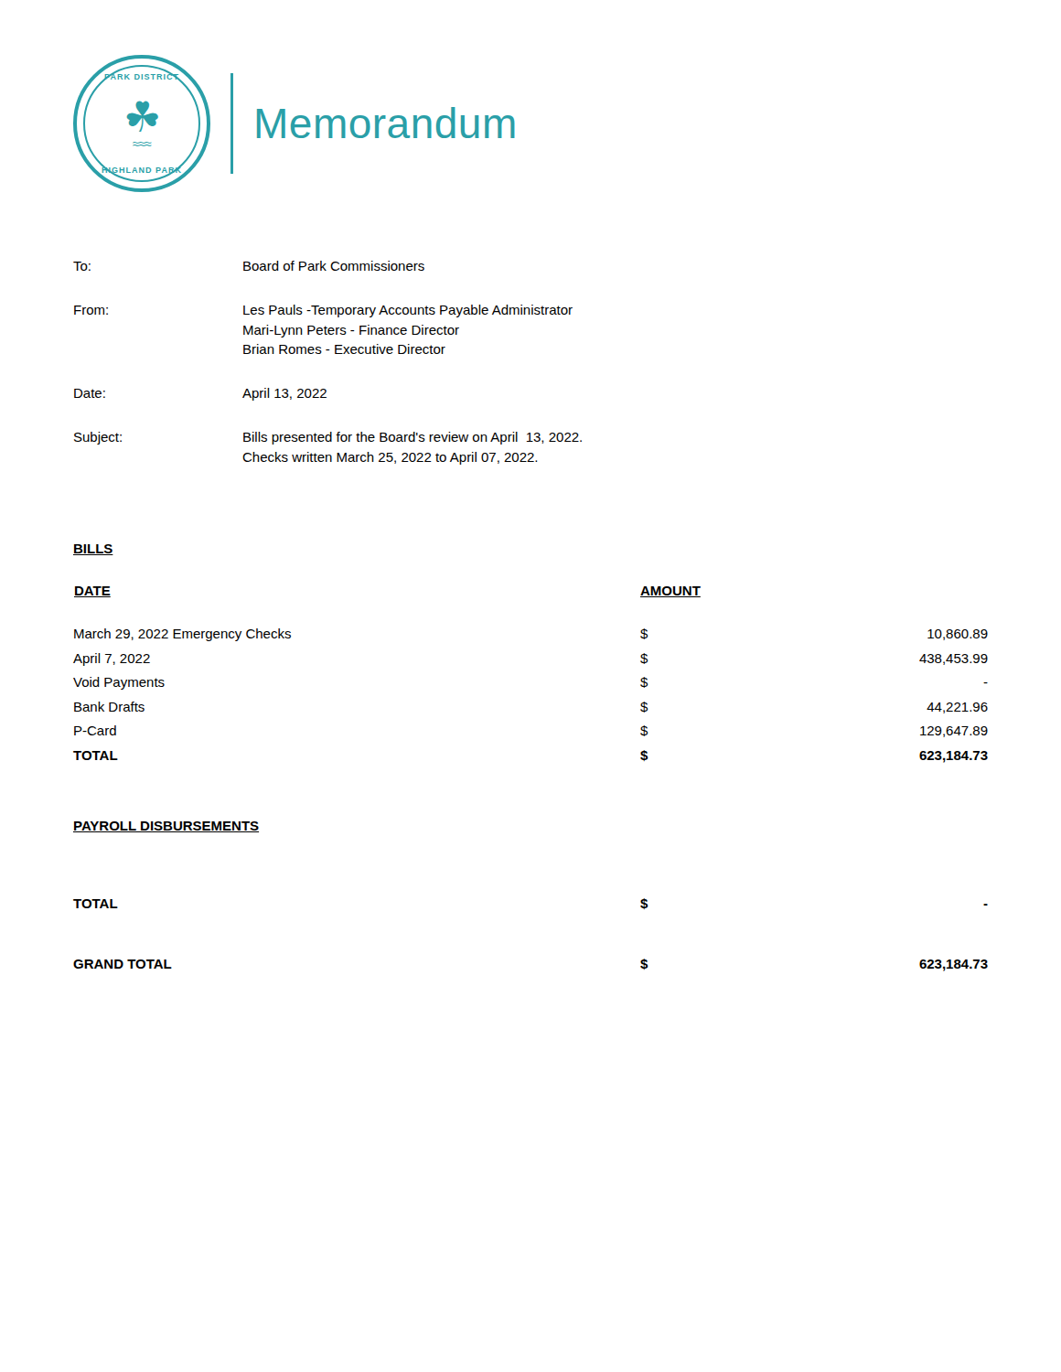PARK DISTRICT
☘
≈≈≈
HIGHLAND PARK
Memorandum
| To: | Board of Park Commissioners |
| From: | Les Pauls -Temporary Accounts Payable Administrator Mari-Lynn Peters - Finance Director Brian Romes - Executive Director |
| Date: | April 13, 2022 |
| Subject: | Bills presented for the Board's review on April 13, 2022. Checks written March 25, 2022 to April 07, 2022. |
BILLS
| DATE | AMOUNT |
| --- | --- |
| March 29, 2022 Emergency Checks | $ | 10,860.89 |
| April 7, 2022 | $ | 438,453.99 |
| Void Payments | $ | - |
| Bank Drafts | $ | 44,221.96 |
| P-Card | $ | 129,647.89 |
| TOTAL | $ | 623,184.73 |
PAYROLL DISBURSEMENTS
| TOTAL | $ | - |
| GRAND TOTAL | $ | 623,184.73 |